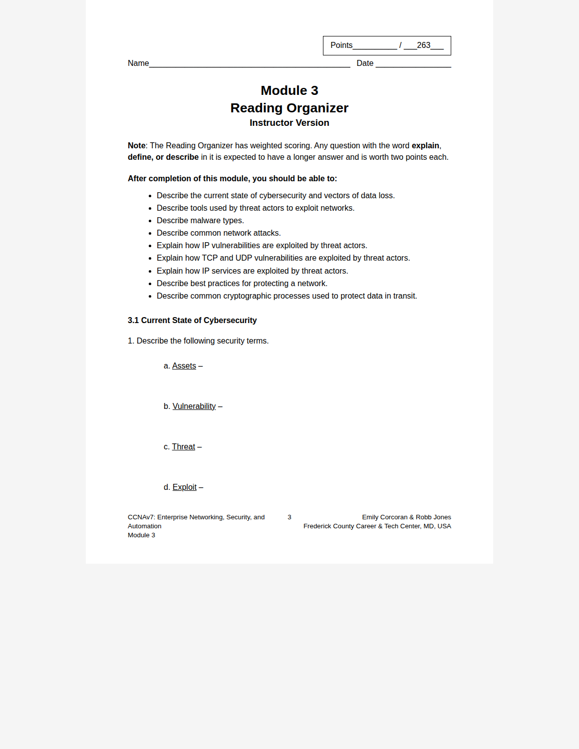Points__________ / ___263___
Name_______________________________________________________________ Date _________________
Module 3
Reading Organizer
Instructor Version
Note: The Reading Organizer has weighted scoring. Any question with the word explain, define, or describe in it is expected to have a longer answer and is worth two points each.
After completion of this module, you should be able to:
Describe the current state of cybersecurity and vectors of data loss.
Describe tools used by threat actors to exploit networks.
Describe malware types.
Describe common network attacks.
Explain how IP vulnerabilities are exploited by threat actors.
Explain how TCP and UDP vulnerabilities are exploited by threat actors.
Explain how IP services are exploited by threat actors.
Describe best practices for protecting a network.
Describe common cryptographic processes used to protect data in transit.
3.1 Current State of Cybersecurity
1. Describe the following security terms.
a. Assets –
b. Vulnerability –
c. Threat –
d. Exploit –
CCNAv7: Enterprise Networking, Security, and Automation
Module 3
3
Emily Corcoran & Robb Jones
Frederick County Career & Tech Center, MD, USA